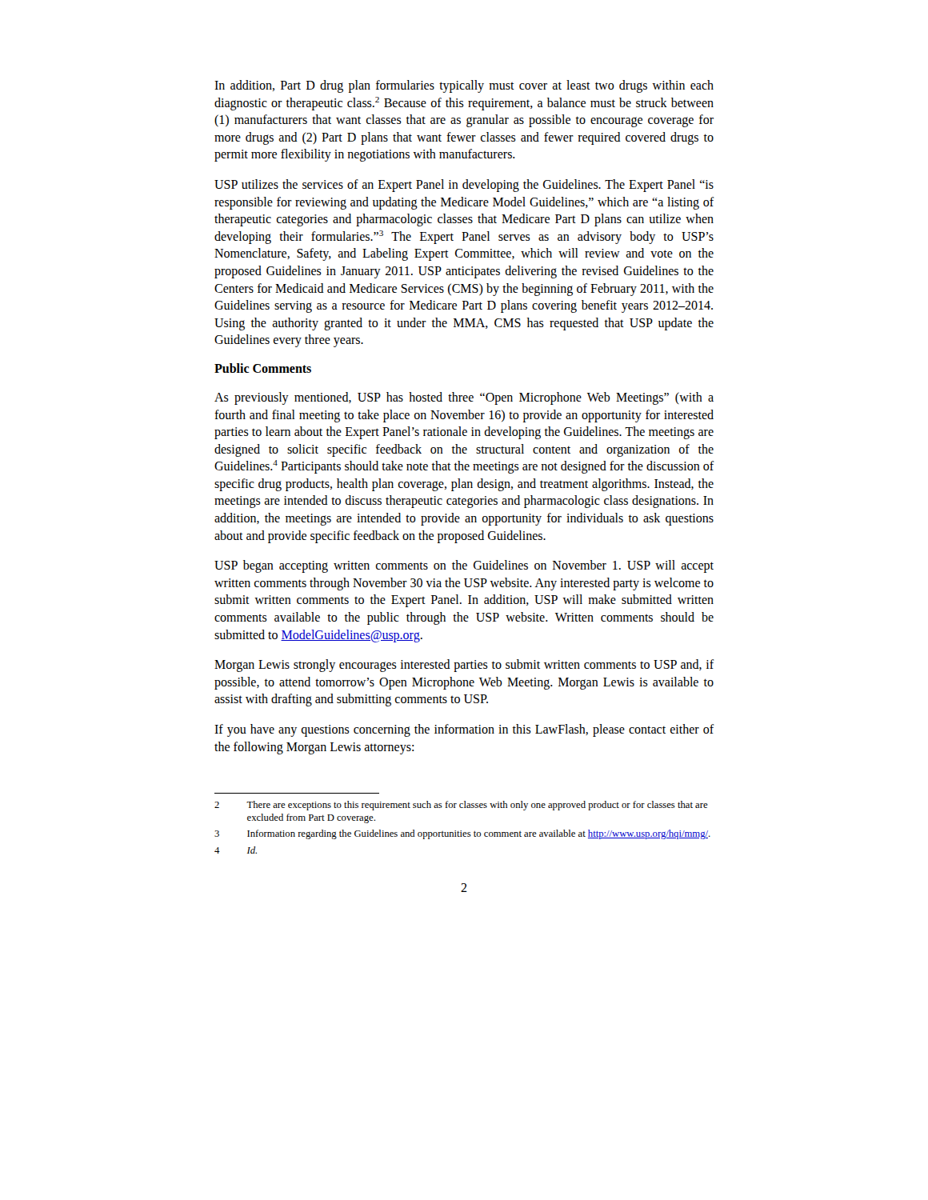In addition, Part D drug plan formularies typically must cover at least two drugs within each diagnostic or therapeutic class.2 Because of this requirement, a balance must be struck between (1) manufacturers that want classes that are as granular as possible to encourage coverage for more drugs and (2) Part D plans that want fewer classes and fewer required covered drugs to permit more flexibility in negotiations with manufacturers.
USP utilizes the services of an Expert Panel in developing the Guidelines. The Expert Panel “is responsible for reviewing and updating the Medicare Model Guidelines,” which are “a listing of therapeutic categories and pharmacologic classes that Medicare Part D plans can utilize when developing their formularies.”3 The Expert Panel serves as an advisory body to USP’s Nomenclature, Safety, and Labeling Expert Committee, which will review and vote on the proposed Guidelines in January 2011. USP anticipates delivering the revised Guidelines to the Centers for Medicaid and Medicare Services (CMS) by the beginning of February 2011, with the Guidelines serving as a resource for Medicare Part D plans covering benefit years 2012–2014. Using the authority granted to it under the MMA, CMS has requested that USP update the Guidelines every three years.
Public Comments
As previously mentioned, USP has hosted three “Open Microphone Web Meetings” (with a fourth and final meeting to take place on November 16) to provide an opportunity for interested parties to learn about the Expert Panel’s rationale in developing the Guidelines. The meetings are designed to solicit specific feedback on the structural content and organization of the Guidelines.4 Participants should take note that the meetings are not designed for the discussion of specific drug products, health plan coverage, plan design, and treatment algorithms. Instead, the meetings are intended to discuss therapeutic categories and pharmacologic class designations. In addition, the meetings are intended to provide an opportunity for individuals to ask questions about and provide specific feedback on the proposed Guidelines.
USP began accepting written comments on the Guidelines on November 1. USP will accept written comments through November 30 via the USP website. Any interested party is welcome to submit written comments to the Expert Panel. In addition, USP will make submitted written comments available to the public through the USP website. Written comments should be submitted to ModelGuidelines@usp.org.
Morgan Lewis strongly encourages interested parties to submit written comments to USP and, if possible, to attend tomorrow’s Open Microphone Web Meeting. Morgan Lewis is available to assist with drafting and submitting comments to USP.
If you have any questions concerning the information in this LawFlash, please contact either of the following Morgan Lewis attorneys:
2
There are exceptions to this requirement such as for classes with only one approved product or for classes that are excluded from Part D coverage.
3
Information regarding the Guidelines and opportunities to comment are available at http://www.usp.org/hqi/mmg/.
4
Id.
2